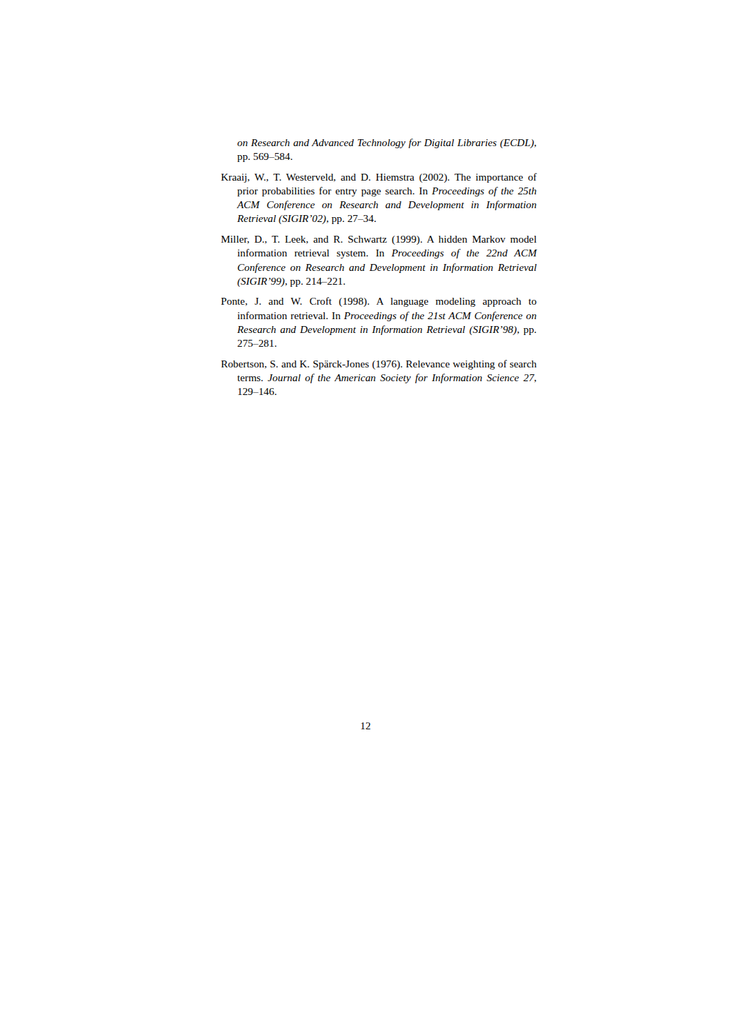on Research and Advanced Technology for Digital Libraries (ECDL), pp. 569–584.
Kraaij, W., T. Westerveld, and D. Hiemstra (2002). The importance of prior probabilities for entry page search. In Proceedings of the 25th ACM Conference on Research and Development in Information Retrieval (SIGIR’02), pp. 27–34.
Miller, D., T. Leek, and R. Schwartz (1999). A hidden Markov model information retrieval system. In Proceedings of the 22nd ACM Conference on Research and Development in Information Retrieval (SIGIR’99), pp. 214–221.
Ponte, J. and W. Croft (1998). A language modeling approach to information retrieval. In Proceedings of the 21st ACM Conference on Research and Development in Information Retrieval (SIGIR’98), pp. 275–281.
Robertson, S. and K. Spärck-Jones (1976). Relevance weighting of search terms. Journal of the American Society for Information Science 27, 129–146.
12